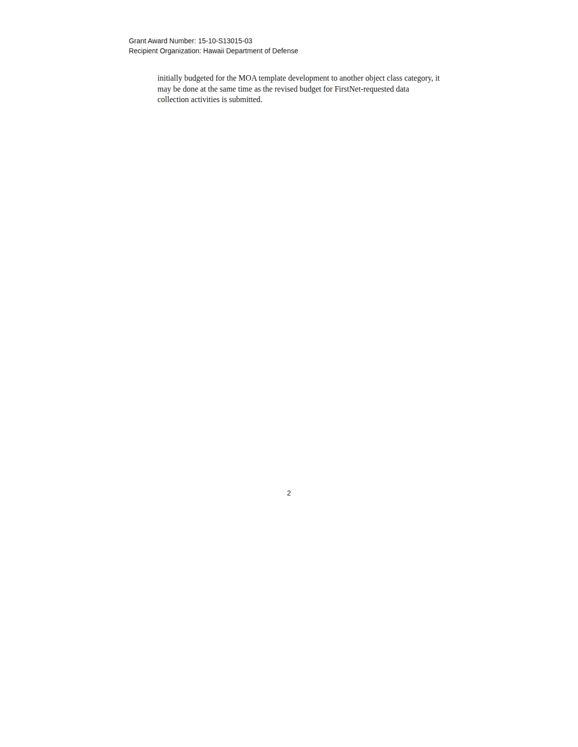Grant Award Number: 15-10-S13015-03
Recipient Organization: Hawaii Department of Defense
initially budgeted for the MOA template development to another object class category, it may be done at the same time as the revised budget for FirstNet-requested data collection activities is submitted.
2